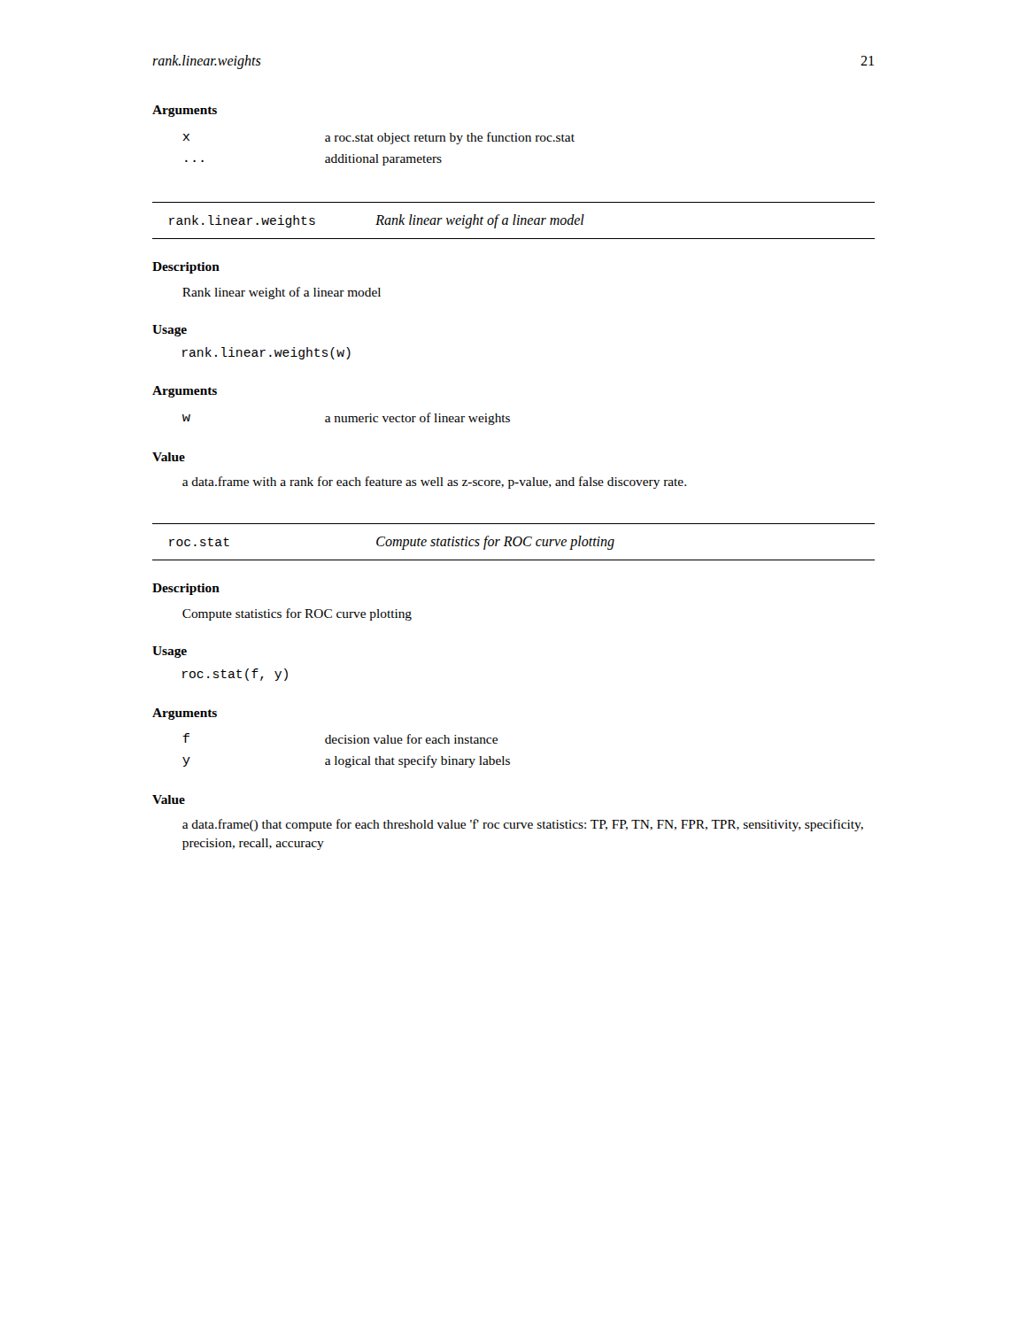rank.linear.weights 21
Arguments
| x | a roc.stat object return by the function roc.stat |
| ... | additional parameters |
rank.linear.weights Rank linear weight of a linear model
Description
Rank linear weight of a linear model
Usage
rank.linear.weights(w)
Arguments
| w | a numeric vector of linear weights |
Value
a data.frame with a rank for each feature as well as z-score, p-value, and false discovery rate.
roc.stat Compute statistics for ROC curve plotting
Description
Compute statistics for ROC curve plotting
Usage
roc.stat(f, y)
Arguments
| f | decision value for each instance |
| y | a logical that specify binary labels |
Value
a data.frame() that compute for each threshold value 'f' roc curve statistics: TP, FP, TN, FN, FPR, TPR, sensitivity, specificity, precision, recall, accuracy